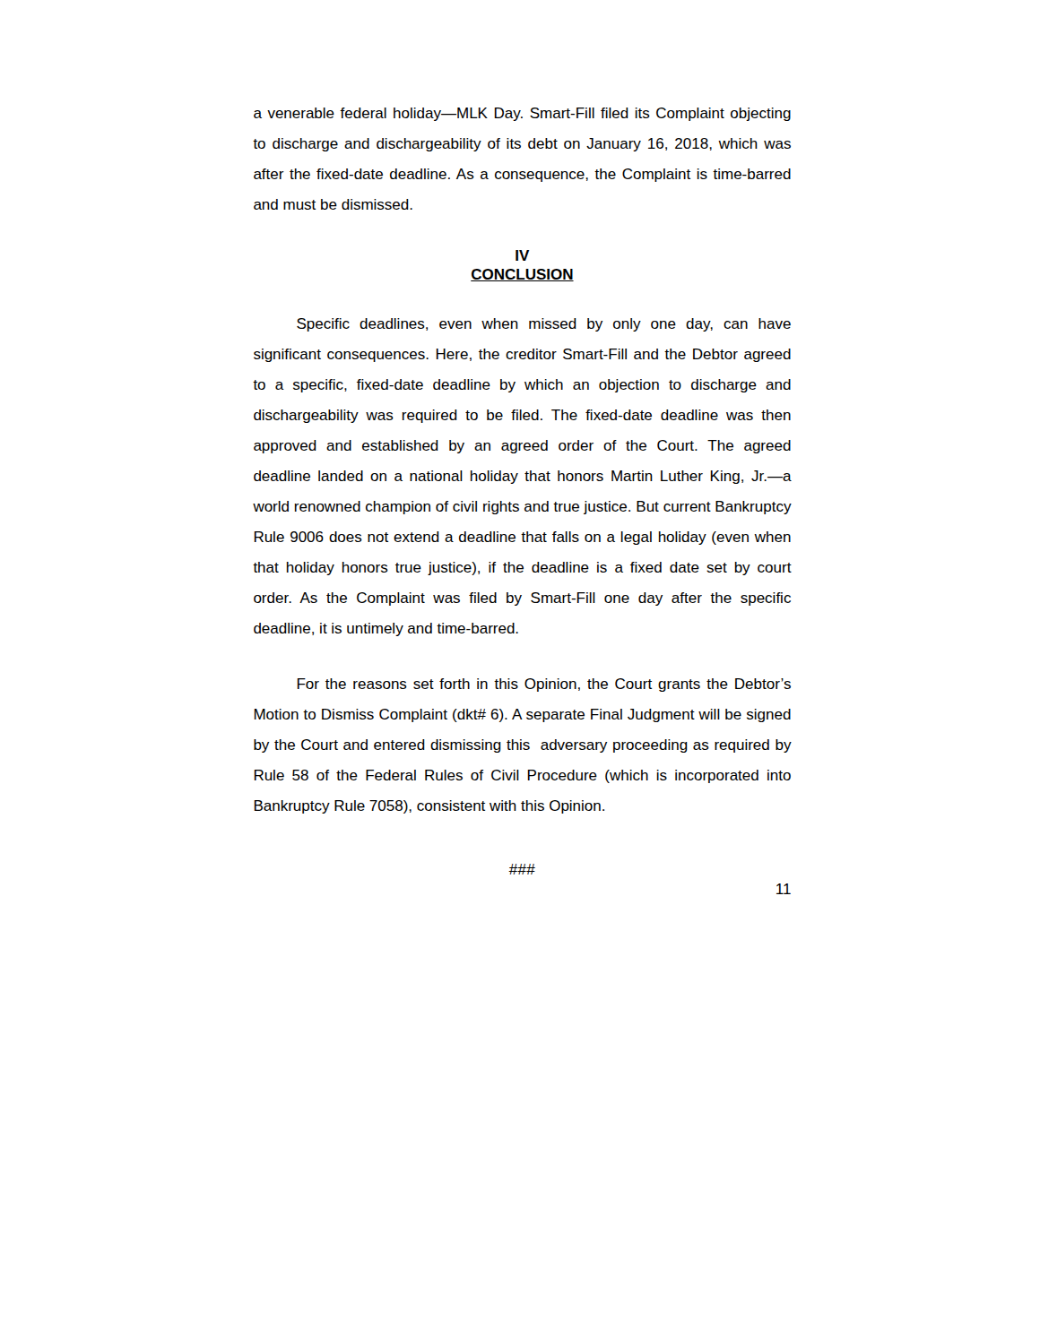a venerable federal holiday—MLK Day. Smart-Fill filed its Complaint objecting to discharge and dischargeability of its debt on January 16, 2018, which was after the fixed-date deadline. As a consequence, the Complaint is time-barred and must be dismissed.
IV CONCLUSION
Specific deadlines, even when missed by only one day, can have significant consequences. Here, the creditor Smart-Fill and the Debtor agreed to a specific, fixed-date deadline by which an objection to discharge and dischargeability was required to be filed. The fixed-date deadline was then approved and established by an agreed order of the Court. The agreed deadline landed on a national holiday that honors Martin Luther King, Jr.—a world renowned champion of civil rights and true justice. But current Bankruptcy Rule 9006 does not extend a deadline that falls on a legal holiday (even when that holiday honors true justice), if the deadline is a fixed date set by court order. As the Complaint was filed by Smart-Fill one day after the specific deadline, it is untimely and time-barred.
For the reasons set forth in this Opinion, the Court grants the Debtor’s Motion to Dismiss Complaint (dkt# 6). A separate Final Judgment will be signed by the Court and entered dismissing this adversary proceeding as required by Rule 58 of the Federal Rules of Civil Procedure (which is incorporated into Bankruptcy Rule 7058), consistent with this Opinion.
###
11